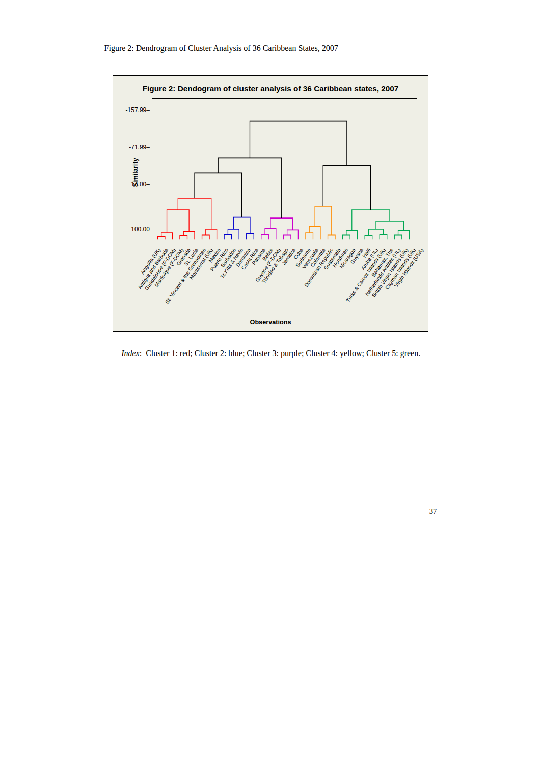Figure 2: Dendrogram of Cluster Analysis of 36 Caribbean States, 2007
Figure 2: Dendogram of cluster analysis of 36 Caribbean states, 2007
Similarity
-157.99–
-71.99–
14.00–
100.00
Anguilla (UK) Antigua and Barbuda Guadeloupe (F-DOM) Martinique (F-DOM) Grenada St. Lucia St. Vincent & the Grenadines Montserrat (UK) Mexico Puerto Rico Barbados St.Kitts & Nevis Dominica Costa Rica Panama Belize Guyane (F-DOM) Trinidad & Tobago Jamaica Cuba Suriname Venezuela Colombia Dominican Republic Guatemala Honduras Nicaragua Guyana Haiti Aruba (NL) Turks & Caicos Islands (UK) Bahamas, The Netherlands Antilles (NL) British Virgin Islands (UK) Cayman Islands (UK) Virgin Islands (USA)
Observations
Index: Cluster 1: red; Cluster 2: blue; Cluster 3: purple; Cluster 4: yellow; Cluster 5: green.
37